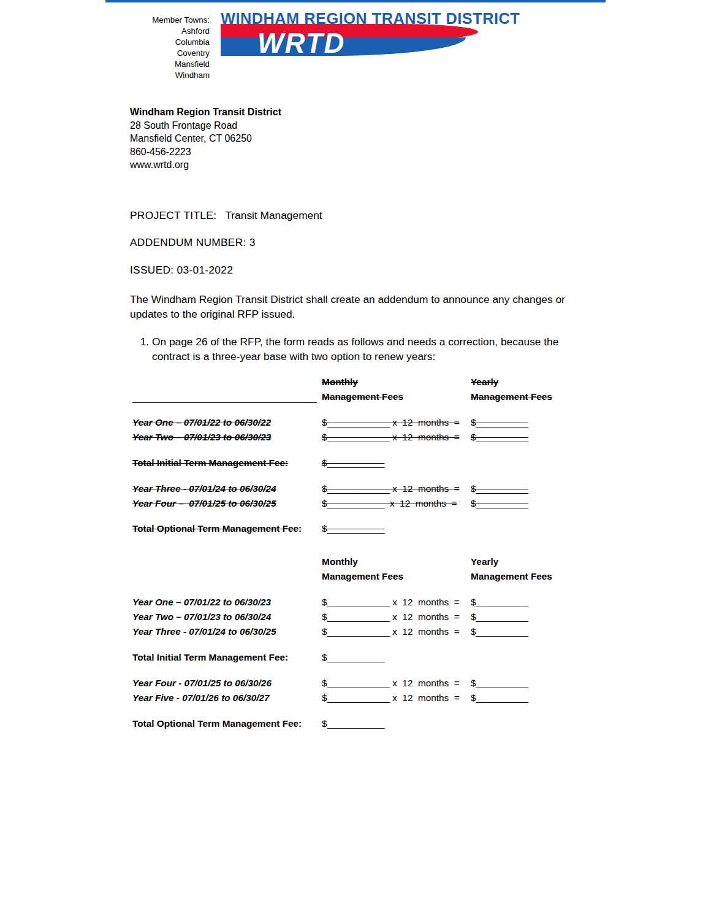Member Towns:
Ashford
Columbia
Coventry
Mansfield
Windham
WINDHAM REGION TRANSIT DISTRICT
WRTD
Windham Region Transit District
28 South Frontage Road
Mansfield Center, CT 06250
860-456-2223
www.wrtd.org
PROJECT TITLE: Transit Management
ADDENDUM NUMBER: 3
ISSUED: 03-01-2022
The Windham Region Transit District shall create an addendum to announce any changes or updates to the original RFP issued.
On page 26 of the RFP, the form reads as follows and needs a correction, because the contract is a three-year base with two option to renew years:
| | Monthly | Yearly |
| | Management Fees | Management Fees |
| Year One – 07/01/22 to 06/30/22 | $____________ x 12 months = | $__________ |
| Year Two – 07/01/23 to 06/30/23 | $____________ x 12 months = | $__________ |
| Total Initial Term Management Fee: | $___________ | |
| Year Three - 07/01/24 to 06/30/24 | $____________ x 12 months = | $__________ |
| Year Four – 07/01/25 to 06/30/25 | $___________ x 12 months = | $__________ |
| Total Optional Term Management Fee: | $___________ | |
| | Monthly | Yearly |
| | Management Fees | Management Fees |
| Year One – 07/01/22 to 06/30/23 | $____________ x 12 months = | $__________ |
| Year Two – 07/01/23 to 06/30/24 | $____________ x 12 months = | $__________ |
| Year Three - 07/01/24 to 06/30/25 | $____________ x 12 months = | $__________ |
| Total Initial Term Management Fee: | $___________ | |
| Year Four - 07/01/25 to 06/30/26 | $____________ x 12 months = | $__________ |
| Year Five - 07/01/26 to 06/30/27 | $____________ x 12 months = | $__________ |
| Total Optional Term Management Fee: | $___________ | |